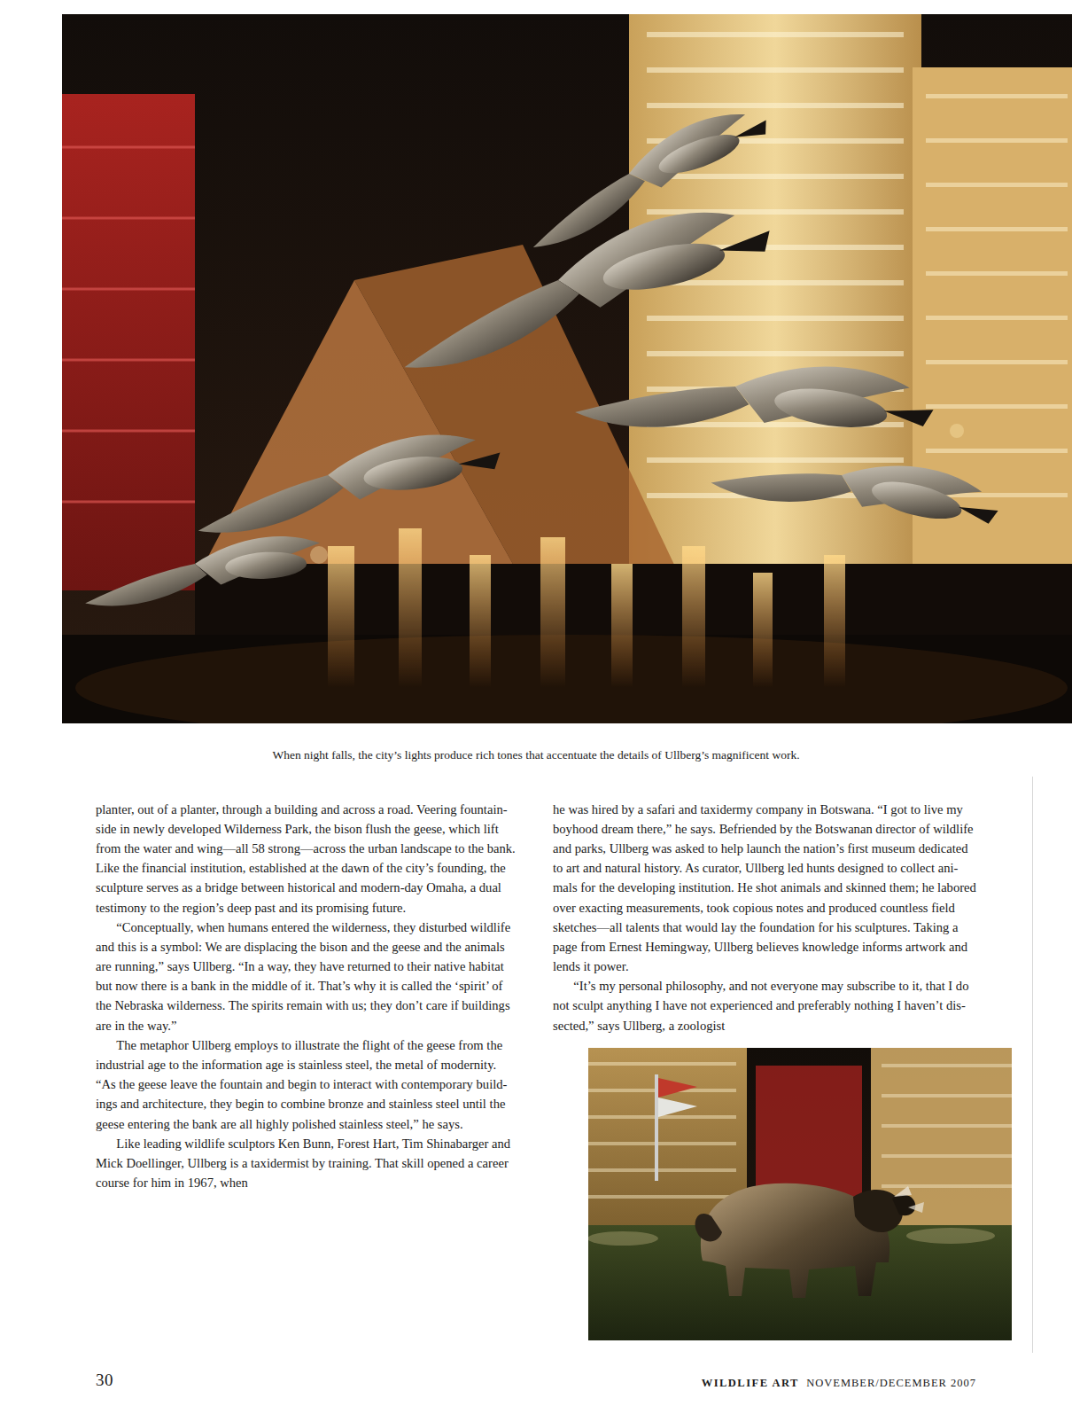When night falls, the city’s lights produce rich tones that accentuate the details of Ullberg’s magnificent work.
planter, out of a planter, through a building and across a road. Veering fountainside in newly developed Wilderness Park, the bison flush the geese, which lift from the water and wing—all 58 strong—across the urban landscape to the bank. Like the financial institution, established at the dawn of the city’s founding, the sculpture serves as a bridge between historical and modern-day Omaha, a dual testimony to the region’s deep past and its promising future.
“Conceptually, when humans entered the wilderness, they disturbed wildlife and this is a symbol: We are displacing the bison and the geese and the animals are running,” says Ullberg. “In a way, they have returned to their native habitat but now there is a bank in the middle of it. That’s why it is called the ‘spirit’ of the Nebraska wilderness. The spirits remain with us; they don’t care if buildings are in the way.”
The metaphor Ullberg employs to illustrate the flight of the geese from the industrial age to the information age is stainless steel, the metal of modernity. “As the geese leave the fountain and begin to interact with contemporary buildings and architecture, they begin to combine bronze and stainless steel until the geese entering the bank are all highly polished stainless steel,” he says.
Like leading wildlife sculptors Ken Bunn, Forest Hart, Tim Shinabarger and Mick Doellinger, Ullberg is a taxidermist by training. That skill opened a career course for him in 1967, when
he was hired by a safari and taxidermy company in Botswana. “I got to live my boyhood dream there,” he says. Befriended by the Botswanan director of wildlife and parks, Ullberg was asked to help launch the nation’s first museum dedicated to art and natural history. As curator, Ullberg led hunts designed to collect animals for the developing institution. He shot animals and skinned them; he labored over exacting measurements, took copious notes and produced countless field sketches—all talents that would lay the foundation for his sculptures. Taking a page from Ernest Hemingway, Ullberg believes knowledge informs artwork and lends it power.
“It’s my personal philosophy, and not everyone may subscribe to it, that I do not sculpt anything I have not experienced and preferably nothing I haven’t dissected,” says Ullberg, a zoologist
30
WILDLIFE ART NOVEMBER/DECEMBER 2007